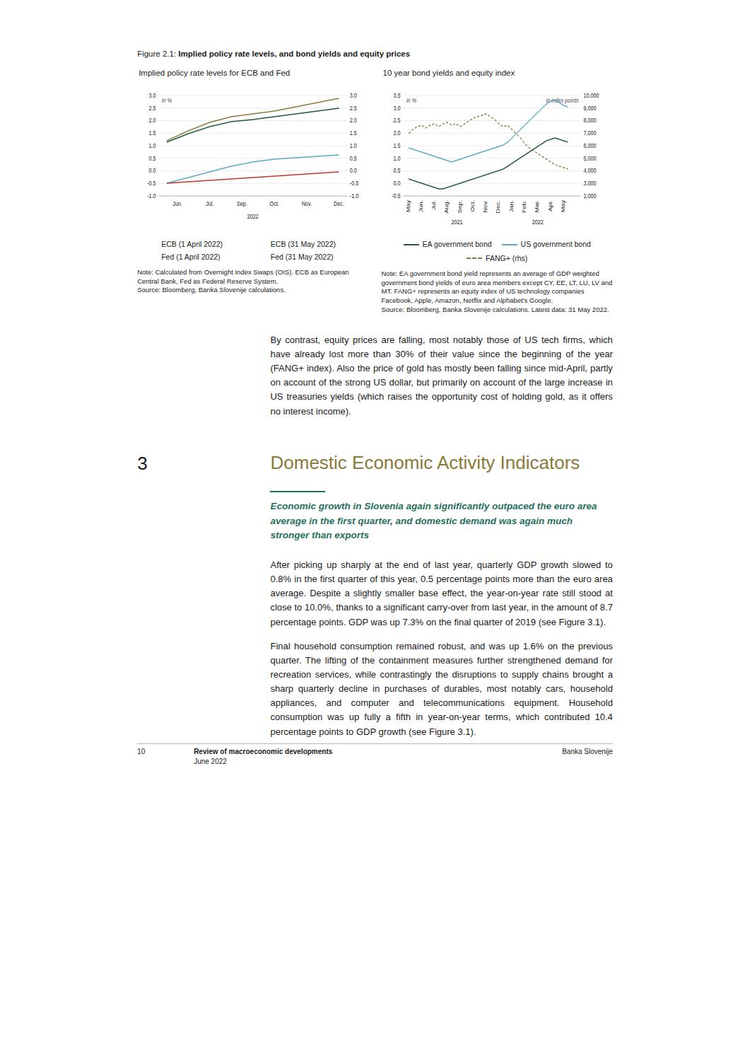Figure 2.1: Implied policy rate levels, and bond yields and equity prices
Implied policy rate levels for ECB and Fed
3.0 2.5 2.0 1.5 1.0 0.5 0.0 -0.5 -1.0 3.0 2.5 2.0 1.5 1.0 0.5 0.0 -0.5 -1.0 in % Jun. Jul. Sep. Oct. Nov. Dec. 2022
ECB (1 April 2022)
ECB (31 May 2022)
Fed (1 April 2022)
Fed (31 May 2022)
Note: Calculated from Overnight Index Swaps (OIS). ECB as European Central Bank, Fed as Federal Reserve System. Source: Bloomberg, Banka Slovenije calculations.
10 year bond yields and equity index
3.5 3.0 2.5 2.0 1.5 1.0 0.5 0.0 -0.5 10,000 9,000 8,000 7,000 6,000 5,000 4,000 3,000 2,000 in % in index points May Jun. Jul. Aug. Sep. Oct. Nov. Dec. Jan. Feb. Mar. Apr. May 2021 2022
EA government bond
US government bond
FANG+ (rhs)
Note: EA government bond yield represents an average of GDP weighted government bond yields of euro area members except CY, EE, LT, LU, LV and MT. FANG+ represents an equity index of US technology companies Facebook, Apple, Amazon, Netflix and Alphabet's Google. Source: Bloomberg, Banka Slovenije calculations. Latest data: 31 May 2022.
By contrast, equity prices are falling, most notably those of US tech firms, which have already lost more than 30% of their value since the beginning of the year (FANG+ index). Also the price of gold has mostly been falling since mid-April, partly on account of the strong US dollar, but primarily on account of the large increase in US treasuries yields (which raises the opportunity cost of holding gold, as it offers no interest income).
3
Domestic Economic Activity Indicators
Economic growth in Slovenia again significantly outpaced the euro area average in the first quarter, and domestic demand was again much stronger than exports
After picking up sharply at the end of last year, quarterly GDP growth slowed to 0.8% in the first quarter of this year, 0.5 percentage points more than the euro area average. Despite a slightly smaller base effect, the year-on-year rate still stood at close to 10.0%, thanks to a significant carry-over from last year, in the amount of 8.7 percentage points. GDP was up 7.3% on the final quarter of 2019 (see Figure 3.1).
Final household consumption remained robust, and was up 1.6% on the previous quarter. The lifting of the containment measures further strengthened demand for recreation services, while contrastingly the disruptions to supply chains brought a sharp quarterly decline in purchases of durables, most notably cars, household appliances, and computer and telecommunications equipment. Household consumption was up fully a fifth in year-on-year terms, which contributed 10.4 percentage points to GDP growth (see Figure 3.1).
10
Review of macroeconomic developments
June 2022
Banka Slovenije